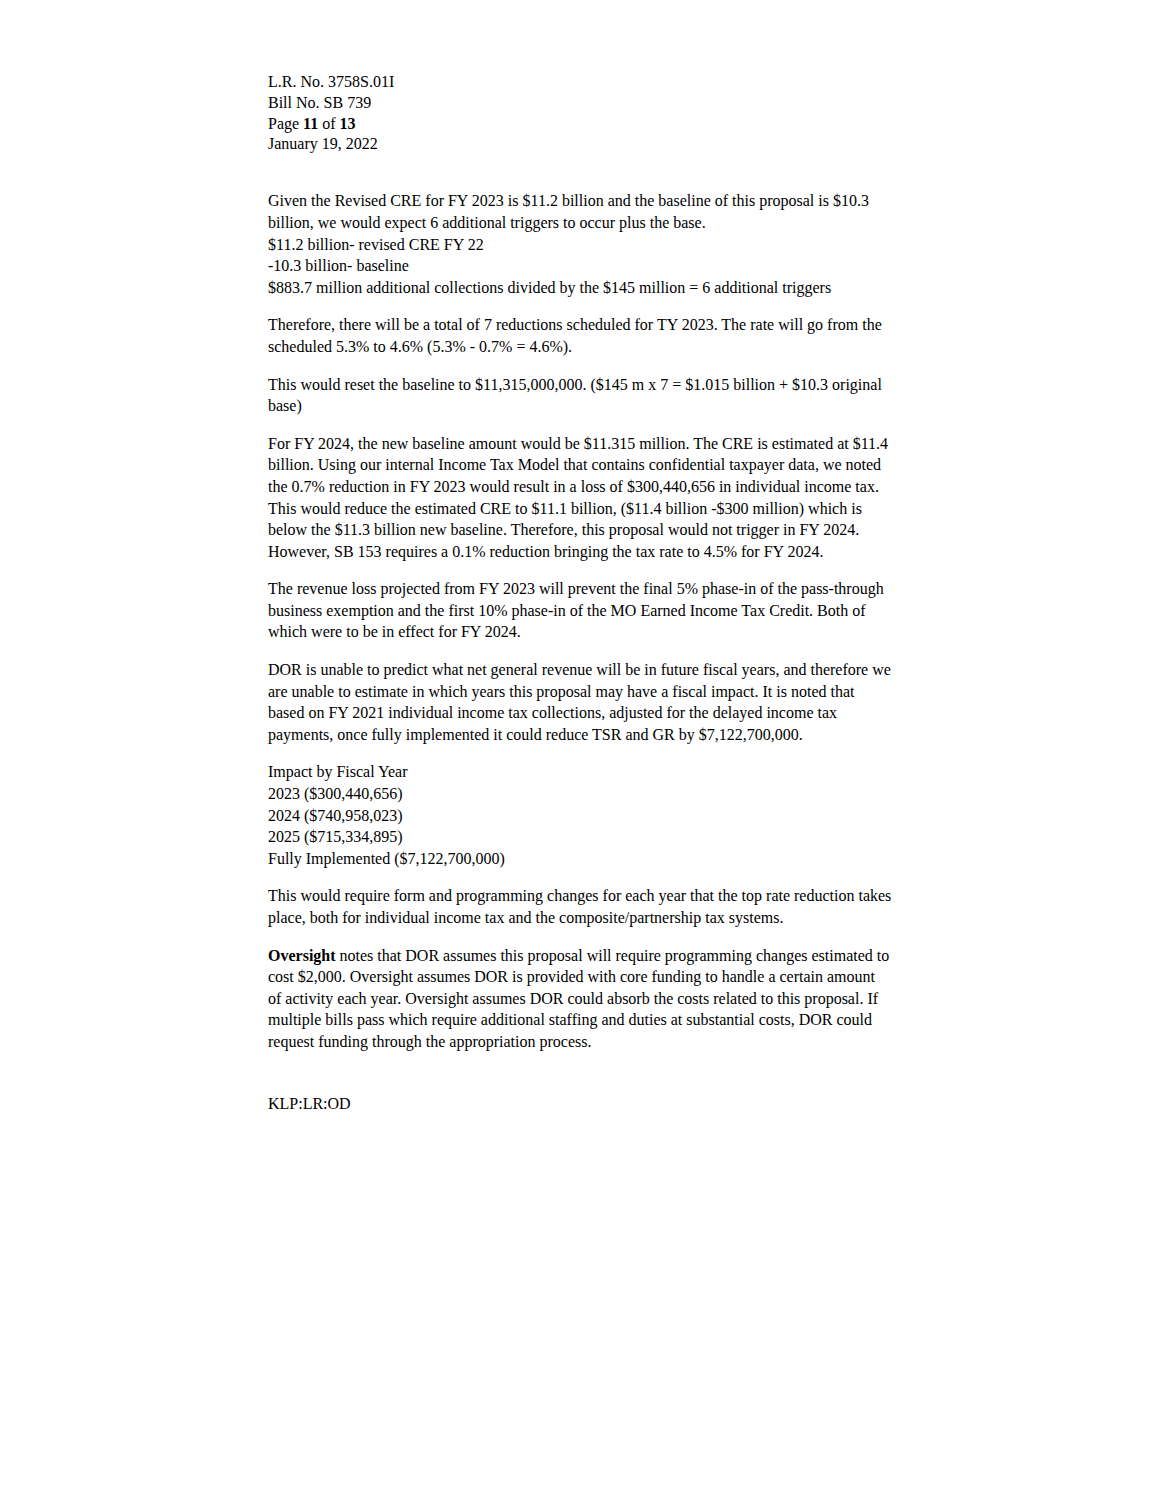L.R. No. 3758S.01I
Bill No. SB 739
Page 11 of 13
January 19, 2022
Given the Revised CRE for FY 2023 is $11.2 billion and the baseline of this proposal is $10.3 billion, we would expect 6 additional triggers to occur plus the base.
$11.2 billion- revised CRE FY 22
-10.3 billion- baseline
$883.7 million additional collections divided by the $145 million = 6 additional triggers
Therefore, there will be a total of 7 reductions scheduled for TY 2023. The rate will go from the scheduled 5.3% to 4.6% (5.3% - 0.7% = 4.6%).
This would reset the baseline to $11,315,000,000. ($145 m x 7 = $1.015 billion + $10.3 original base)
For FY 2024, the new baseline amount would be $11.315 million. The CRE is estimated at $11.4 billion. Using our internal Income Tax Model that contains confidential taxpayer data, we noted the 0.7% reduction in FY 2023 would result in a loss of $300,440,656 in individual income tax. This would reduce the estimated CRE to $11.1 billion, ($11.4 billion -$300 million) which is below the $11.3 billion new baseline. Therefore, this proposal would not trigger in FY 2024. However, SB 153 requires a 0.1% reduction bringing the tax rate to 4.5% for FY 2024.
The revenue loss projected from FY 2023 will prevent the final 5% phase-in of the pass-through business exemption and the first 10% phase-in of the MO Earned Income Tax Credit. Both of which were to be in effect for FY 2024.
DOR is unable to predict what net general revenue will be in future fiscal years, and therefore we are unable to estimate in which years this proposal may have a fiscal impact. It is noted that based on FY 2021 individual income tax collections, adjusted for the delayed income tax payments, once fully implemented it could reduce TSR and GR by $7,122,700,000.
Impact by Fiscal Year
2023 ($300,440,656)
2024 ($740,958,023)
2025 ($715,334,895)
Fully Implemented ($7,122,700,000)
This would require form and programming changes for each year that the top rate reduction takes place, both for individual income tax and the composite/partnership tax systems.
Oversight notes that DOR assumes this proposal will require programming changes estimated to cost $2,000. Oversight assumes DOR is provided with core funding to handle a certain amount of activity each year. Oversight assumes DOR could absorb the costs related to this proposal. If multiple bills pass which require additional staffing and duties at substantial costs, DOR could request funding through the appropriation process.
KLP:LR:OD